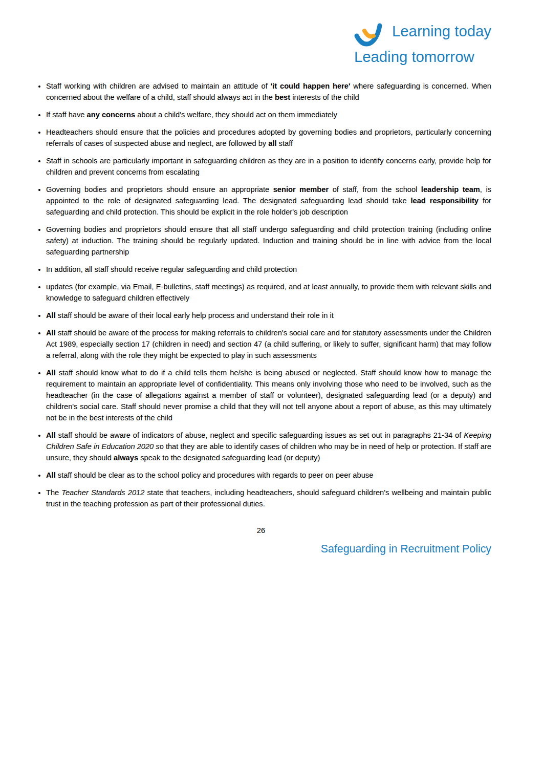Learning today
Leading tomorrow
Staff working with children are advised to maintain an attitude of 'it could happen here' where safeguarding is concerned. When concerned about the welfare of a child, staff should always act in the best interests of the child
If staff have any concerns about a child's welfare, they should act on them immediately
Headteachers should ensure that the policies and procedures adopted by governing bodies and proprietors, particularly concerning referrals of cases of suspected abuse and neglect, are followed by all staff
Staff in schools are particularly important in safeguarding children as they are in a position to identify concerns early, provide help for children and prevent concerns from escalating
Governing bodies and proprietors should ensure an appropriate senior member of staff, from the school leadership team, is appointed to the role of designated safeguarding lead. The designated safeguarding lead should take lead responsibility for safeguarding and child protection. This should be explicit in the role holder's job description
Governing bodies and proprietors should ensure that all staff undergo safeguarding and child protection training (including online safety) at induction. The training should be regularly updated. Induction and training should be in line with advice from the local safeguarding partnership
In addition, all staff should receive regular safeguarding and child protection
updates (for example, via Email, E-bulletins, staff meetings) as required, and at least annually, to provide them with relevant skills and knowledge to safeguard children effectively
All staff should be aware of their local early help process and understand their role in it
All staff should be aware of the process for making referrals to children's social care and for statutory assessments under the Children Act 1989, especially section 17 (children in need) and section 47 (a child suffering, or likely to suffer, significant harm) that may follow a referral, along with the role they might be expected to play in such assessments
All staff should know what to do if a child tells them he/she is being abused or neglected. Staff should know how to manage the requirement to maintain an appropriate level of confidentiality. This means only involving those who need to be involved, such as the headteacher (in the case of allegations against a member of staff or volunteer), designated safeguarding lead (or a deputy) and children's social care. Staff should never promise a child that they will not tell anyone about a report of abuse, as this may ultimately not be in the best interests of the child
All staff should be aware of indicators of abuse, neglect and specific safeguarding issues as set out in paragraphs 21-34 of Keeping Children Safe in Education 2020 so that they are able to identify cases of children who may be in need of help or protection. If staff are unsure, they should always speak to the designated safeguarding lead (or deputy)
All staff should be clear as to the school policy and procedures with regards to peer on peer abuse
The Teacher Standards 2012 state that teachers, including headteachers, should safeguard children's wellbeing and maintain public trust in the teaching profession as part of their professional duties.
26
Safeguarding in Recruitment Policy